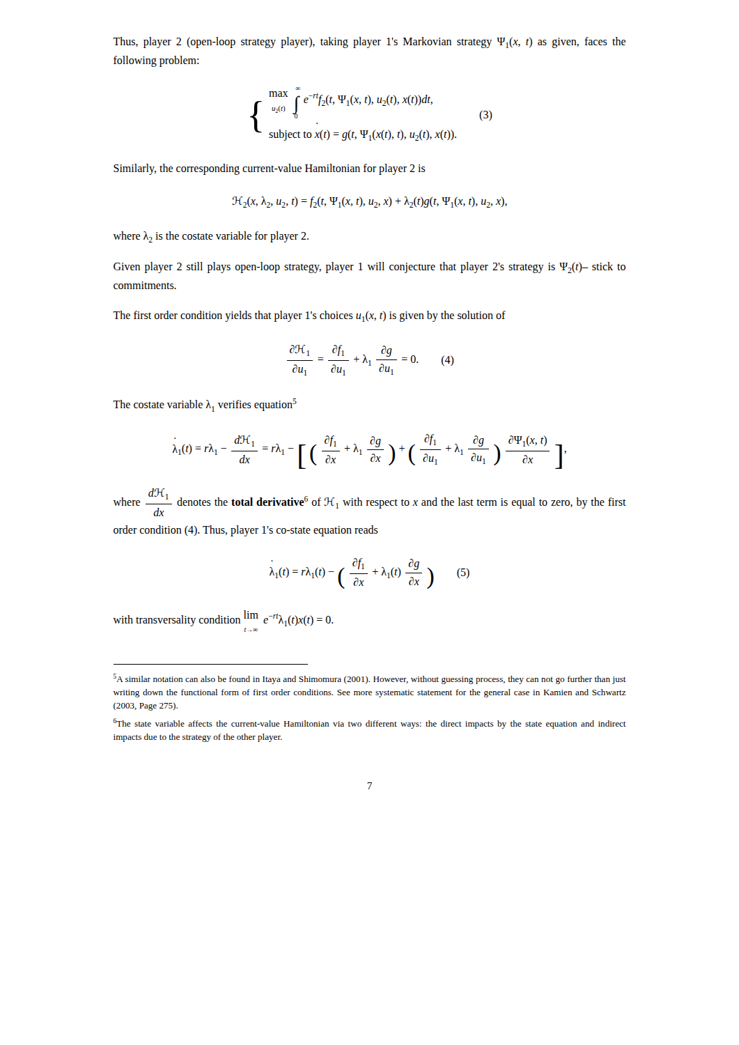Thus, player 2 (open-loop strategy player), taking player 1's Markovian strategy Ψ1(x, t) as given, faces the following problem:
{
max u2(t) ∫∞0 e−rtf2(t, Ψ1(x, t), u2(t), x(t))dt,
subject to x(t) = g(t, Ψ1(x(t), t), u2(t), x(t)).
(3)
Similarly, the corresponding current-value Hamiltonian for player 2 is
ℋ2(x, λ2, u2, t) = f2(t, Ψ1(x, t), u2, x) + λ2(t)g(t, Ψ1(x, t), u2, x),
where λ2 is the costate variable for player 2.
Given player 2 still plays open-loop strategy, player 1 will conjecture that player 2's strategy is Ψ2(t)– stick to commitments.
The first order condition yields that player 1's choices u1(x, t) is given by the solution of
∂ℋ1∂u1 = ∂f1∂u1 + λ1 ∂g∂u1 = 0.
(4)
The costate variable λ1 verifies equation5
λ1(t) = rλ1 − d ℋ1 dx = rλ1 − [ ( ∂f1∂x + λ1 ∂g∂x ) + ( ∂f1∂u1 + λ1 ∂g∂u1 ) ∂Ψ1(x, t)∂x ],
where d ℋ1 dx denotes the total derivative6 of ℋ1 with respect to x and the last term is equal to zero, by the first order condition (4). Thus, player 1's co-state equation reads
λ1(t) = rλ1(t) − ( ∂f1∂x + λ1(t) ∂g∂x )
(5)
with transversality condition lim t→∞ e−rtλ1(t)x(t) = 0.
5A similar notation can also be found in Itaya and Shimomura (2001). However, without guessing process, they can not go further than just writing down the functional form of first order conditions. See more systematic statement for the general case in Kamien and Schwartz (2003, Page 275).
6The state variable affects the current-value Hamiltonian via two different ways: the direct impacts by the state equation and indirect impacts due to the strategy of the other player.
7